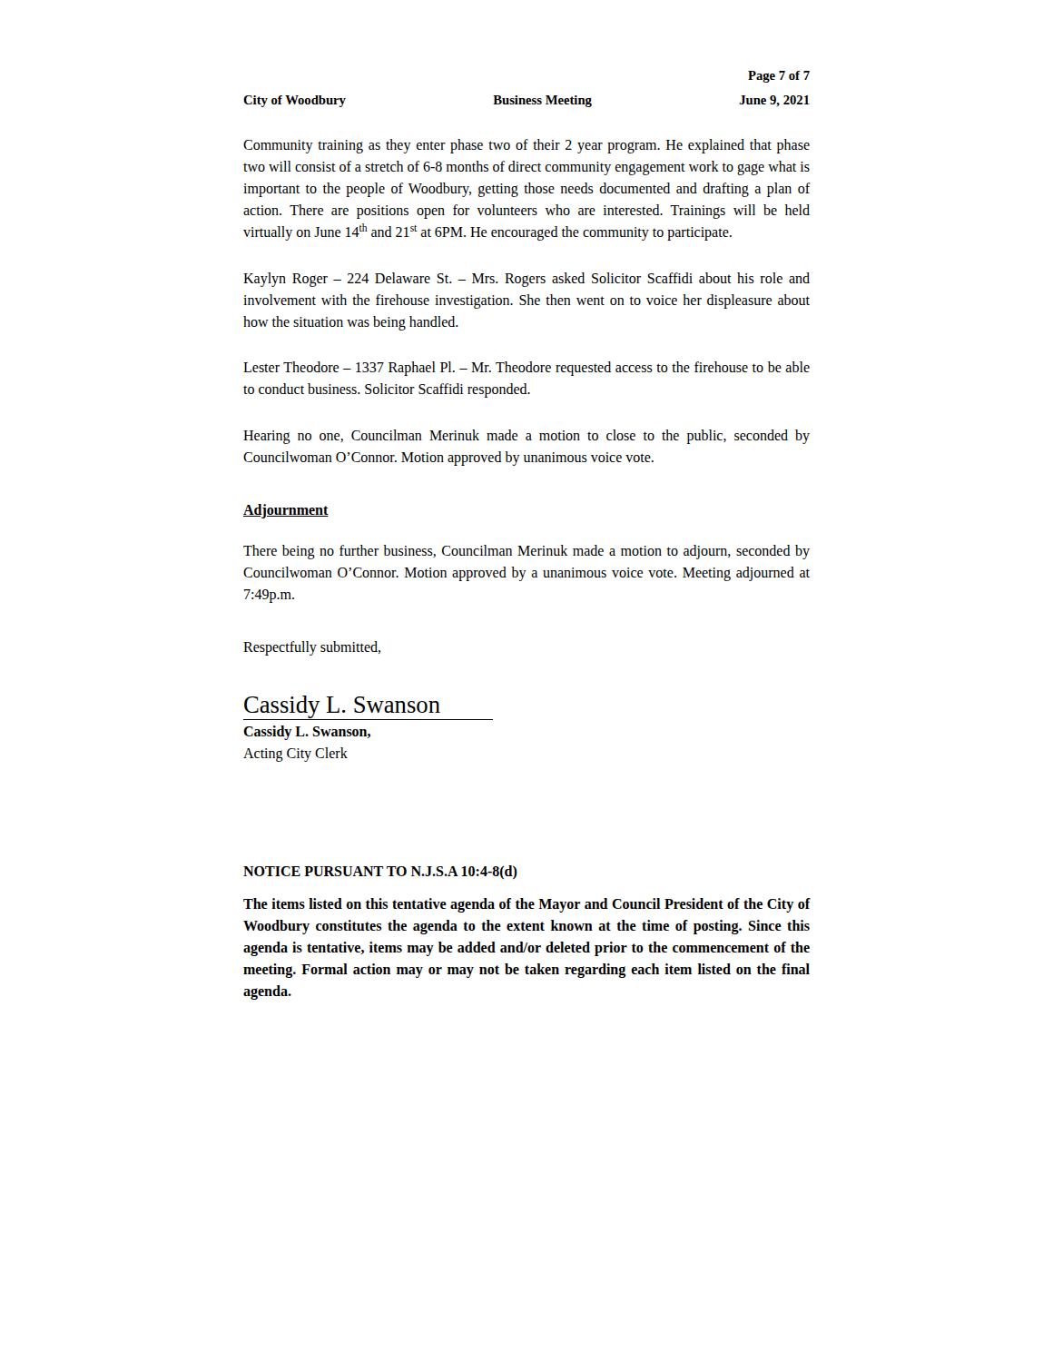Page 7 of 7
City of Woodbury
Business Meeting
June 9, 2021
Community training as they enter phase two of their 2 year program. He explained that phase two will consist of a stretch of 6-8 months of direct community engagement work to gage what is important to the people of Woodbury, getting those needs documented and drafting a plan of action. There are positions open for volunteers who are interested. Trainings will be held virtually on June 14th and 21st at 6PM. He encouraged the community to participate.
Kaylyn Roger – 224 Delaware St. – Mrs. Rogers asked Solicitor Scaffidi about his role and involvement with the firehouse investigation. She then went on to voice her displeasure about how the situation was being handled.
Lester Theodore – 1337 Raphael Pl. – Mr. Theodore requested access to the firehouse to be able to conduct business. Solicitor Scaffidi responded.
Hearing no one, Councilman Merinuk made a motion to close to the public, seconded by Councilwoman O’Connor. Motion approved by unanimous voice vote.
Adjournment
There being no further business, Councilman Merinuk made a motion to adjourn, seconded by Councilwoman O’Connor. Motion approved by a unanimous voice vote. Meeting adjourned at 7:49p.m.
Respectfully submitted,
Cassidy L. Swanson
Cassidy L. Swanson,
Acting City Clerk
NOTICE PURSUANT TO N.J.S.A 10:4-8(d)
The items listed on this tentative agenda of the Mayor and Council President of the City of Woodbury constitutes the agenda to the extent known at the time of posting. Since this agenda is tentative, items may be added and/or deleted prior to the commencement of the meeting. Formal action may or may not be taken regarding each item listed on the final agenda.